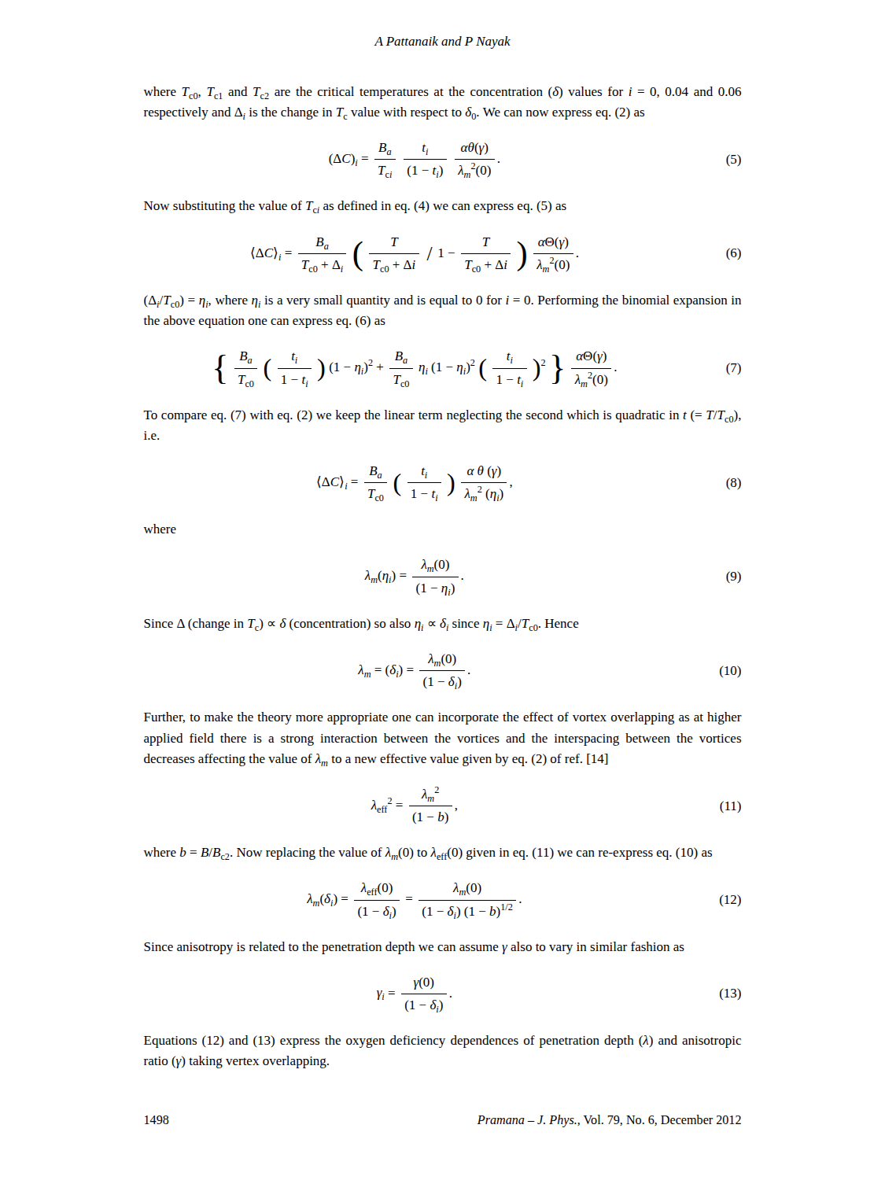A Pattanaik and P Nayak
where Tc0, Tc1 and Tc2 are the critical temperatures at the concentration (δ) values for i = 0, 0.04 and 0.06 respectively and Δi is the change in Tc value with respect to δ0. We can now express eq. (2) as
(ΔC)i = Ba Tci ti(1 − ti) αθ(γ) λm2(0).
(5)
Now substituting the value of Tci as defined in eq. (4) we can express eq. (5) as
⟨ΔC⟩i = Ba Tc0 + Δi ( TTc0 + Δi / 1 − TTc0 + Δi ) α Θ(γ) λm2(0).
(6)
(Δi/Tc0) = ηi, where ηi is a very small quantity and is equal to 0 for i = 0. Performing the binomial expansion in the above equation one can express eq. (6) as
{ Ba Tc0 ( ti 1 − ti ) (1 − ηi)2 + Ba Tc0 ηi (1 − ηi)2 ( ti 1 − ti )2 } α Θ(γ) λm2(0).
(7)
To compare eq. (7) with eq. (2) we keep the linear term neglecting the second which is quadratic in t (= T/Tc0), i.e.
⟨ΔC⟩i = Ba Tc0 ( ti 1 − ti ) α θ (γ) λm2 (ηi),
(8)
where
λm(ηi) = λm(0)(1 − ηi).
(9)
Since Δ (change in Tc) ∝ δ (concentration) so also ηi ∝ δi since ηi = Δi/Tc0. Hence
λm = (δi) = λm(0)(1 − δi).
(10)
Further, to make the theory more appropriate one can incorporate the effect of vortex overlapping as at higher applied field there is a strong interaction between the vortices and the interspacing between the vortices decreases affecting the value of λm to a new effective value given by eq. (2) of ref. [14]
λeff2 = λm2(1 − b),
(11)
where b = B/Bc2. Now replacing the value of λm(0) to λeff(0) given in eq. (11) we can re-express eq. (10) as
λm(δi) = λeff(0)(1 − δi) = λm(0)(1 − δi) (1 − b)1/2.
(12)
Since anisotropy is related to the penetration depth we can assume γ also to vary in similar fashion as
γi = γ(0)(1 − δi).
(13)
Equations (12) and (13) express the oxygen deficiency dependences of penetration depth (λ) and anisotropic ratio (γ) taking vertex overlapping.
1498 Pramana – J. Phys., Vol. 79, No. 6, December 2012